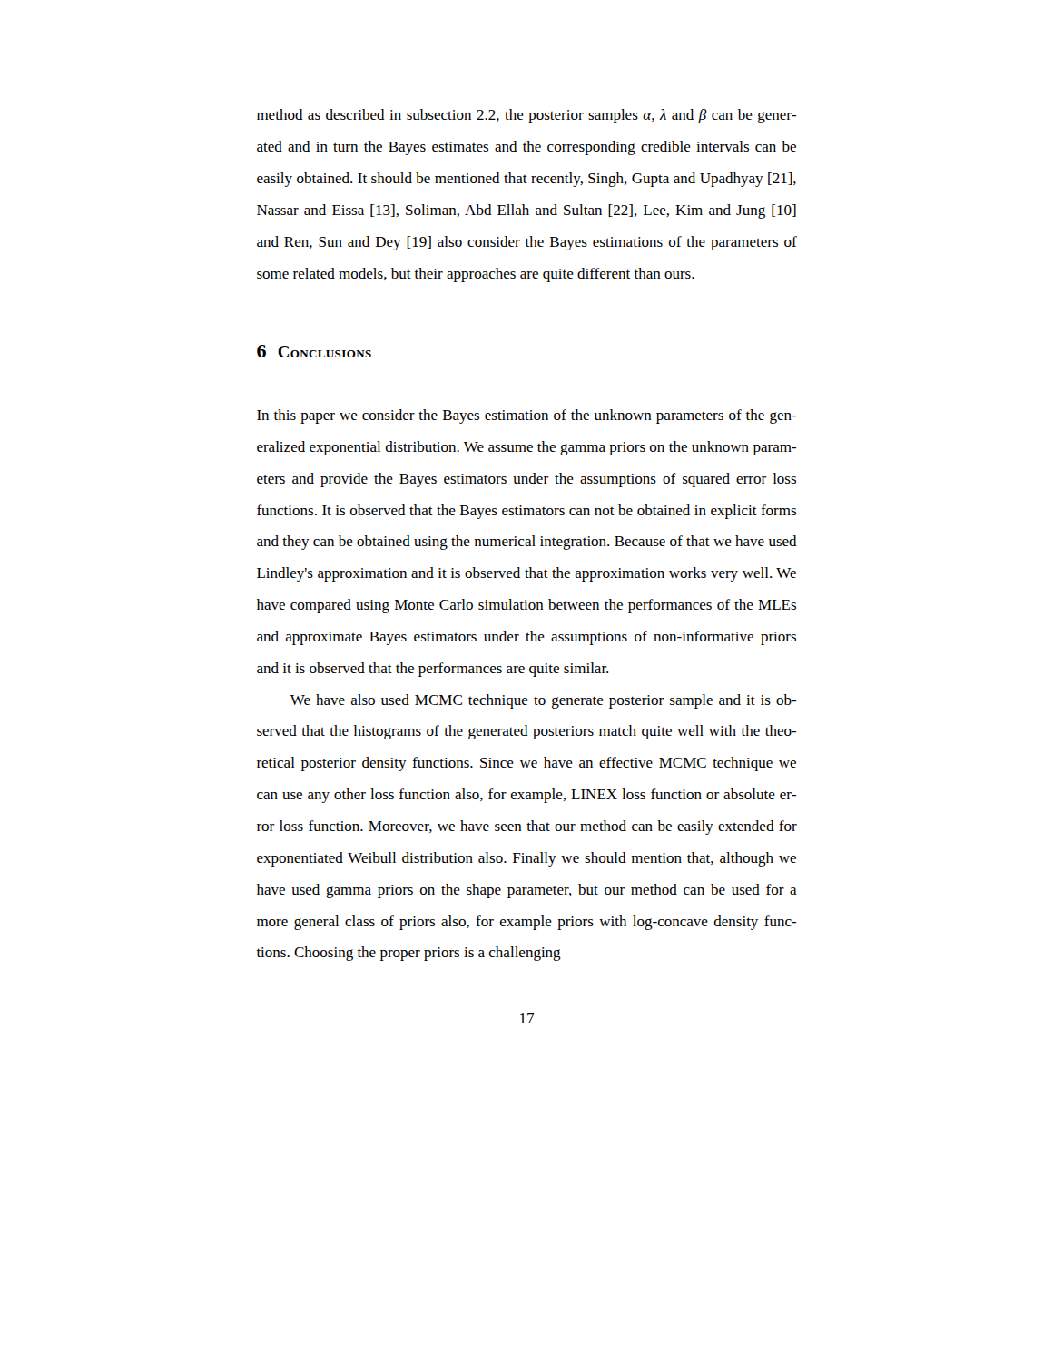method as described in subsection 2.2, the posterior samples α, λ and β can be generated and in turn the Bayes estimates and the corresponding credible intervals can be easily obtained. It should be mentioned that recently, Singh, Gupta and Upadhyay [21], Nassar and Eissa [13], Soliman, Abd Ellah and Sultan [22], Lee, Kim and Jung [10] and Ren, Sun and Dey [19] also consider the Bayes estimations of the parameters of some related models, but their approaches are quite different than ours.
6 Conclusions
In this paper we consider the Bayes estimation of the unknown parameters of the generalized exponential distribution. We assume the gamma priors on the unknown parameters and provide the Bayes estimators under the assumptions of squared error loss functions. It is observed that the Bayes estimators can not be obtained in explicit forms and they can be obtained using the numerical integration. Because of that we have used Lindley's approximation and it is observed that the approximation works very well. We have compared using Monte Carlo simulation between the performances of the MLEs and approximate Bayes estimators under the assumptions of non-informative priors and it is observed that the performances are quite similar.
We have also used MCMC technique to generate posterior sample and it is observed that the histograms of the generated posteriors match quite well with the theoretical posterior density functions. Since we have an effective MCMC technique we can use any other loss function also, for example, LINEX loss function or absolute error loss function. Moreover, we have seen that our method can be easily extended for exponentiated Weibull distribution also. Finally we should mention that, although we have used gamma priors on the shape parameter, but our method can be used for a more general class of priors also, for example priors with log-concave density functions. Choosing the proper priors is a challenging
17